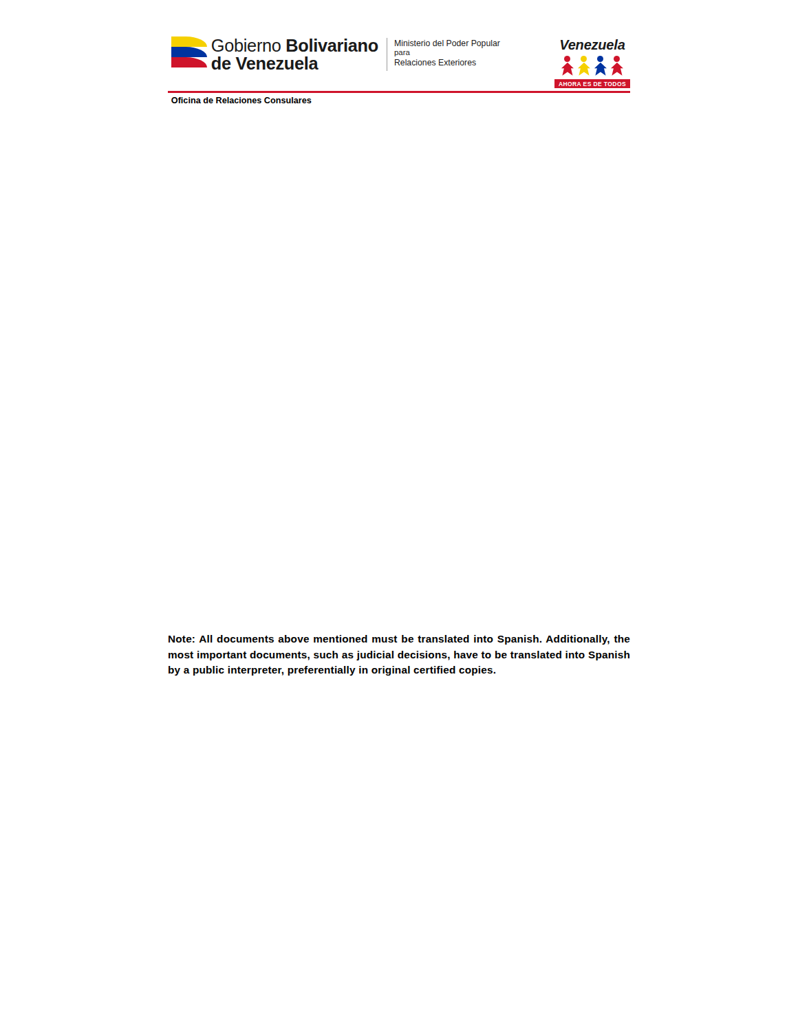Gobierno Bolivariano
de Venezuela
Ministerio del Poder Popular
para
Relaciones Exteriores
Venezuela
AHORA ES DE TODOS
Oficina de Relaciones Consulares
Note: All documents above mentioned must be translated into Spanish. Additionally, the most important documents, such as judicial decisions, have to be translated into Spanish by a public interpreter, preferentially in original certified copies.